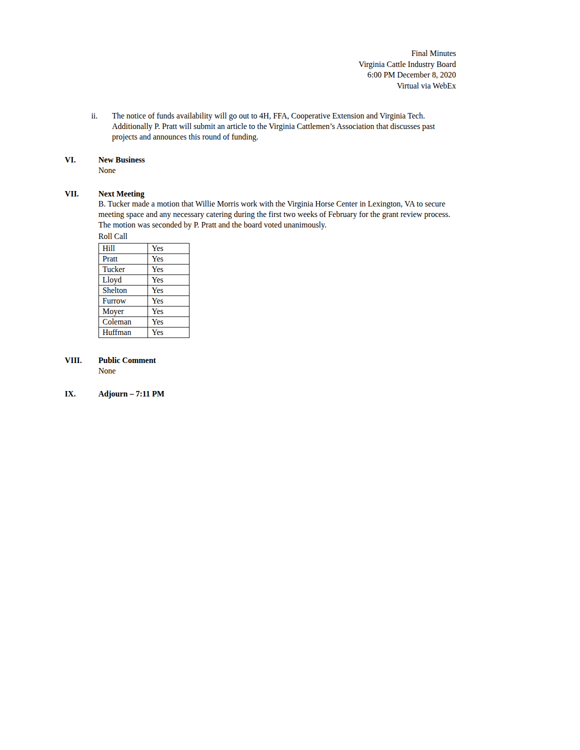Final Minutes
Virginia Cattle Industry Board
6:00 PM December 8, 2020
Virtual via WebEx
ii.
The notice of funds availability will go out to 4H, FFA, Cooperative Extension and Virginia Tech. Additionally P. Pratt will submit an article to the Virginia Cattlemen’s Association that discusses past projects and announces this round of funding.
VI.
New Business
None
VII.
Next Meeting
B. Tucker made a motion that Willie Morris work with the Virginia Horse Center in Lexington, VA to secure meeting space and any necessary catering during the first two weeks of February for the grant review process. The motion was seconded by P. Pratt and the board voted unanimously.
Roll Call
| Hill | Yes |
| Pratt | Yes |
| Tucker | Yes |
| Lloyd | Yes |
| Shelton | Yes |
| Furrow | Yes |
| Moyer | Yes |
| Coleman | Yes |
| Huffman | Yes |
VIII.
Public Comment
None
IX.
Adjourn – 7:11 PM